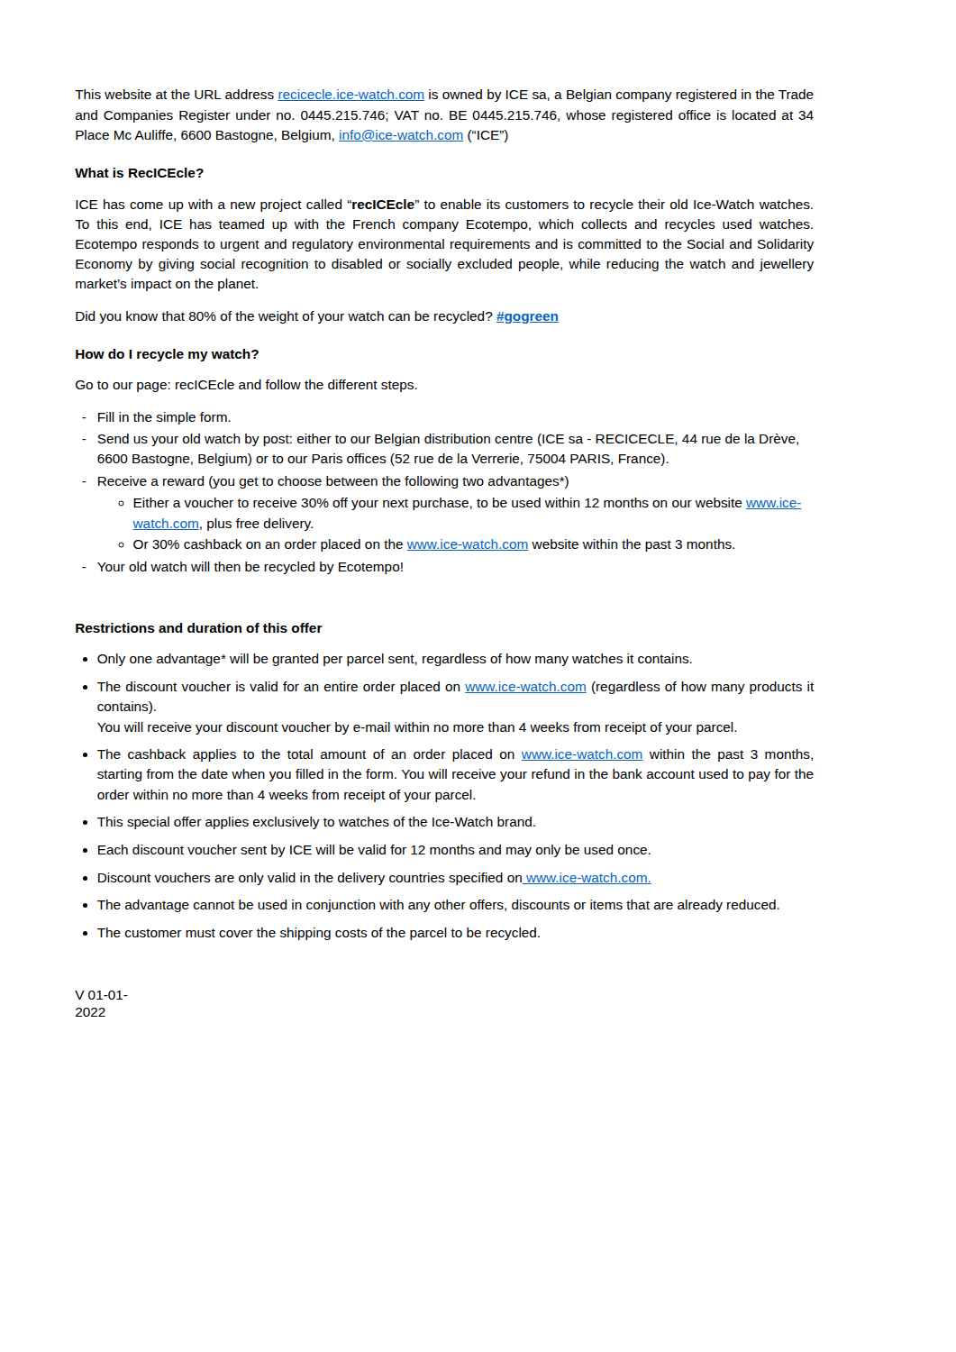This website at the URL address recicecle.ice-watch.com is owned by ICE sa, a Belgian company registered in the Trade and Companies Register under no. 0445.215.746; VAT no. BE 0445.215.746, whose registered office is located at 34 Place Mc Auliffe, 6600 Bastogne, Belgium, info@ice-watch.com (“ICE”)
What is RecICEcle?
ICE has come up with a new project called “recICEcle” to enable its customers to recycle their old Ice-Watch watches. To this end, ICE has teamed up with the French company Ecotempo, which collects and recycles used watches. Ecotempo responds to urgent and regulatory environmental requirements and is committed to the Social and Solidarity Economy by giving social recognition to disabled or socially excluded people, while reducing the watch and jewellery market’s impact on the planet.
Did you know that 80% of the weight of your watch can be recycled? #gogreen
How do I recycle my watch?
Go to our page: recICEcle and follow the different steps.
Fill in the simple form.
Send us your old watch by post: either to our Belgian distribution centre (ICE sa - RECICECLE, 44 rue de la Drève, 6600 Bastogne, Belgium) or to our Paris offices (52 rue de la Verrerie, 75004 PARIS, France).
Receive a reward (you get to choose between the following two advantages*)
Either a voucher to receive 30% off your next purchase, to be used within 12 months on our website www.ice-watch.com, plus free delivery.
Or 30% cashback on an order placed on the www.ice-watch.com website within the past 3 months.
Your old watch will then be recycled by Ecotempo!
Restrictions and duration of this offer
Only one advantage* will be granted per parcel sent, regardless of how many watches it contains.
The discount voucher is valid for an entire order placed on www.ice-watch.com (regardless of how many products it contains).
You will receive your discount voucher by e-mail within no more than 4 weeks from receipt of your parcel.
The cashback applies to the total amount of an order placed on www.ice-watch.com within the past 3 months, starting from the date when you filled in the form. You will receive your refund in the bank account used to pay for the order within no more than 4 weeks from receipt of your parcel.
This special offer applies exclusively to watches of the Ice-Watch brand.
Each discount voucher sent by ICE will be valid for 12 months and may only be used once.
Discount vouchers are only valid in the delivery countries specified on www.ice-watch.com.
The advantage cannot be used in conjunction with any other offers, discounts or items that are already reduced.
The customer must cover the shipping costs of the parcel to be recycled.
V 01-01-
2022